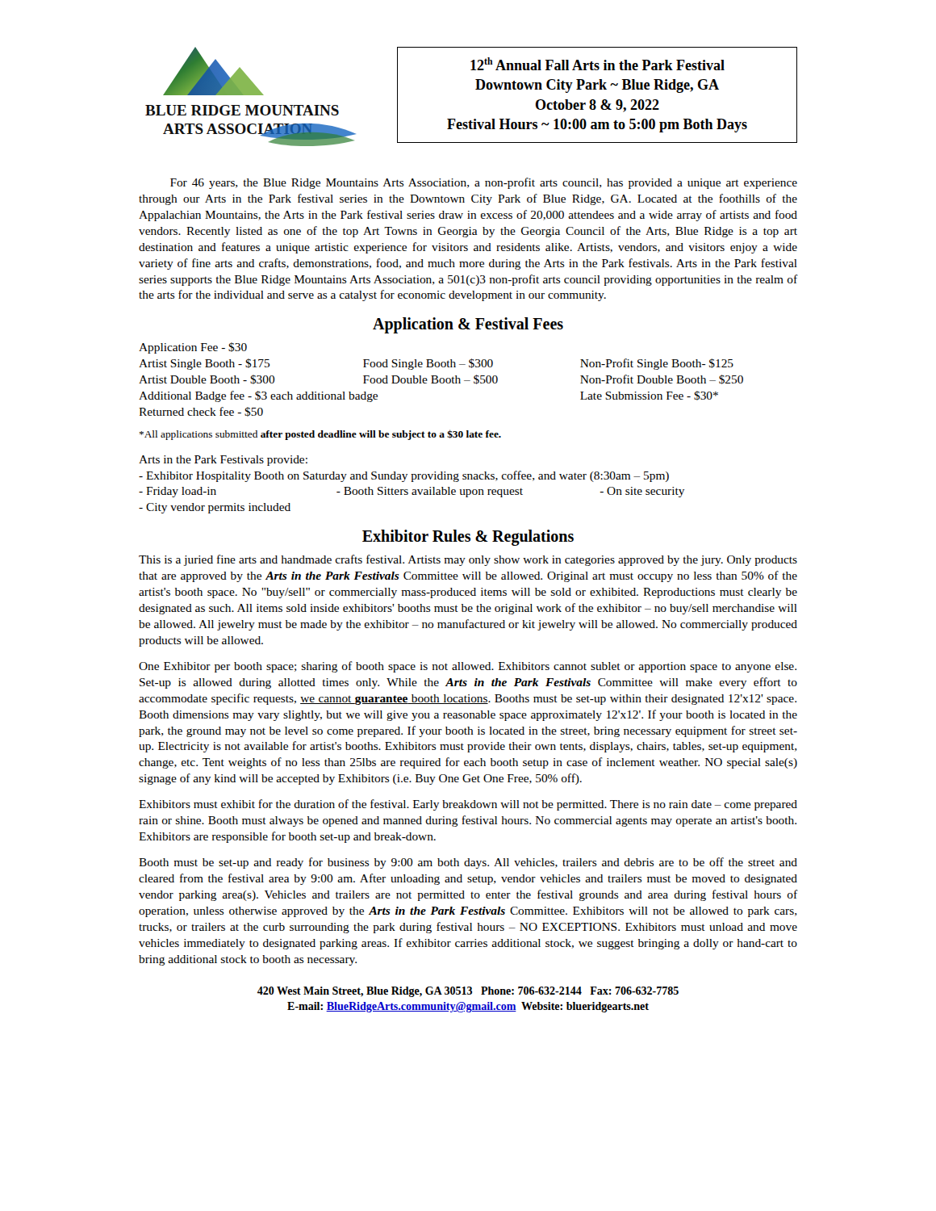BLUE RIDGE MOUNTAINS ARTS ASSOCIATION
12th Annual Fall Arts in the Park Festival
Downtown City Park ~ Blue Ridge, GA
October 8 & 9, 2022
Festival Hours ~ 10:00 am to 5:00 pm Both Days
For 46 years, the Blue Ridge Mountains Arts Association, a non-profit arts council, has provided a unique art experience through our Arts in the Park festival series in the Downtown City Park of Blue Ridge, GA. Located at the foothills of the Appalachian Mountains, the Arts in the Park festival series draw in excess of 20,000 attendees and a wide array of artists and food vendors. Recently listed as one of the top Art Towns in Georgia by the Georgia Council of the Arts, Blue Ridge is a top art destination and features a unique artistic experience for visitors and residents alike. Artists, vendors, and visitors enjoy a wide variety of fine arts and crafts, demonstrations, food, and much more during the Arts in the Park festivals. Arts in the Park festival series supports the Blue Ridge Mountains Arts Association, a 501(c)3 non-profit arts council providing opportunities in the realm of the arts for the individual and serve as a catalyst for economic development in our community.
Application & Festival Fees
Application Fee - $30
| Artist Single Booth - $175 | Food Single Booth – $300 | Non-Profit Single Booth- $125 |
| Artist Double Booth - $300 | Food Double Booth – $500 | Non-Profit Double Booth – $250 |
| Additional Badge fee - $3 each additional badge | Late Submission Fee - $30* |
Returned check fee - $50
*All applications submitted after posted deadline will be subject to a $30 late fee.
Arts in the Park Festivals provide:
- Exhibitor Hospitality Booth on Saturday and Sunday providing snacks, coffee, and water (8:30am – 5pm)
- Friday load-in- Booth Sitters available upon request- On site security
- City vendor permits included
Exhibitor Rules & Regulations
This is a juried fine arts and handmade crafts festival. Artists may only show work in categories approved by the jury. Only products that are approved by the Arts in the Park Festivals Committee will be allowed. Original art must occupy no less than 50% of the artist's booth space. No "buy/sell" or commercially mass-produced items will be sold or exhibited. Reproductions must clearly be designated as such. All items sold inside exhibitors' booths must be the original work of the exhibitor – no buy/sell merchandise will be allowed. All jewelry must be made by the exhibitor – no manufactured or kit jewelry will be allowed. No commercially produced products will be allowed.
One Exhibitor per booth space; sharing of booth space is not allowed. Exhibitors cannot sublet or apportion space to anyone else. Set-up is allowed during allotted times only. While the Arts in the Park Festivals Committee will make every effort to accommodate specific requests, we cannot guarantee booth locations. Booths must be set-up within their designated 12'x12' space. Booth dimensions may vary slightly, but we will give you a reasonable space approximately 12'x12'. If your booth is located in the park, the ground may not be level so come prepared. If your booth is located in the street, bring necessary equipment for street set-up. Electricity is not available for artist's booths. Exhibitors must provide their own tents, displays, chairs, tables, set-up equipment, change, etc. Tent weights of no less than 25lbs are required for each booth setup in case of inclement weather. NO special sale(s) signage of any kind will be accepted by Exhibitors (i.e. Buy One Get One Free, 50% off).
Exhibitors must exhibit for the duration of the festival. Early breakdown will not be permitted. There is no rain date – come prepared rain or shine. Booth must always be opened and manned during festival hours. No commercial agents may operate an artist's booth. Exhibitors are responsible for booth set-up and break-down.
Booth must be set-up and ready for business by 9:00 am both days. All vehicles, trailers and debris are to be off the street and cleared from the festival area by 9:00 am. After unloading and setup, vendor vehicles and trailers must be moved to designated vendor parking area(s). Vehicles and trailers are not permitted to enter the festival grounds and area during festival hours of operation, unless otherwise approved by the Arts in the Park Festivals Committee. Exhibitors will not be allowed to park cars, trucks, or trailers at the curb surrounding the park during festival hours – NO EXCEPTIONS. Exhibitors must unload and move vehicles immediately to designated parking areas. If exhibitor carries additional stock, we suggest bringing a dolly or hand-cart to bring additional stock to booth as necessary.
420 West Main Street, Blue Ridge, GA 30513 Phone: 706-632-2144 Fax: 706-632-7785
E-mail: BlueRidgeArts.community@gmail.com Website: blueridgearts.net